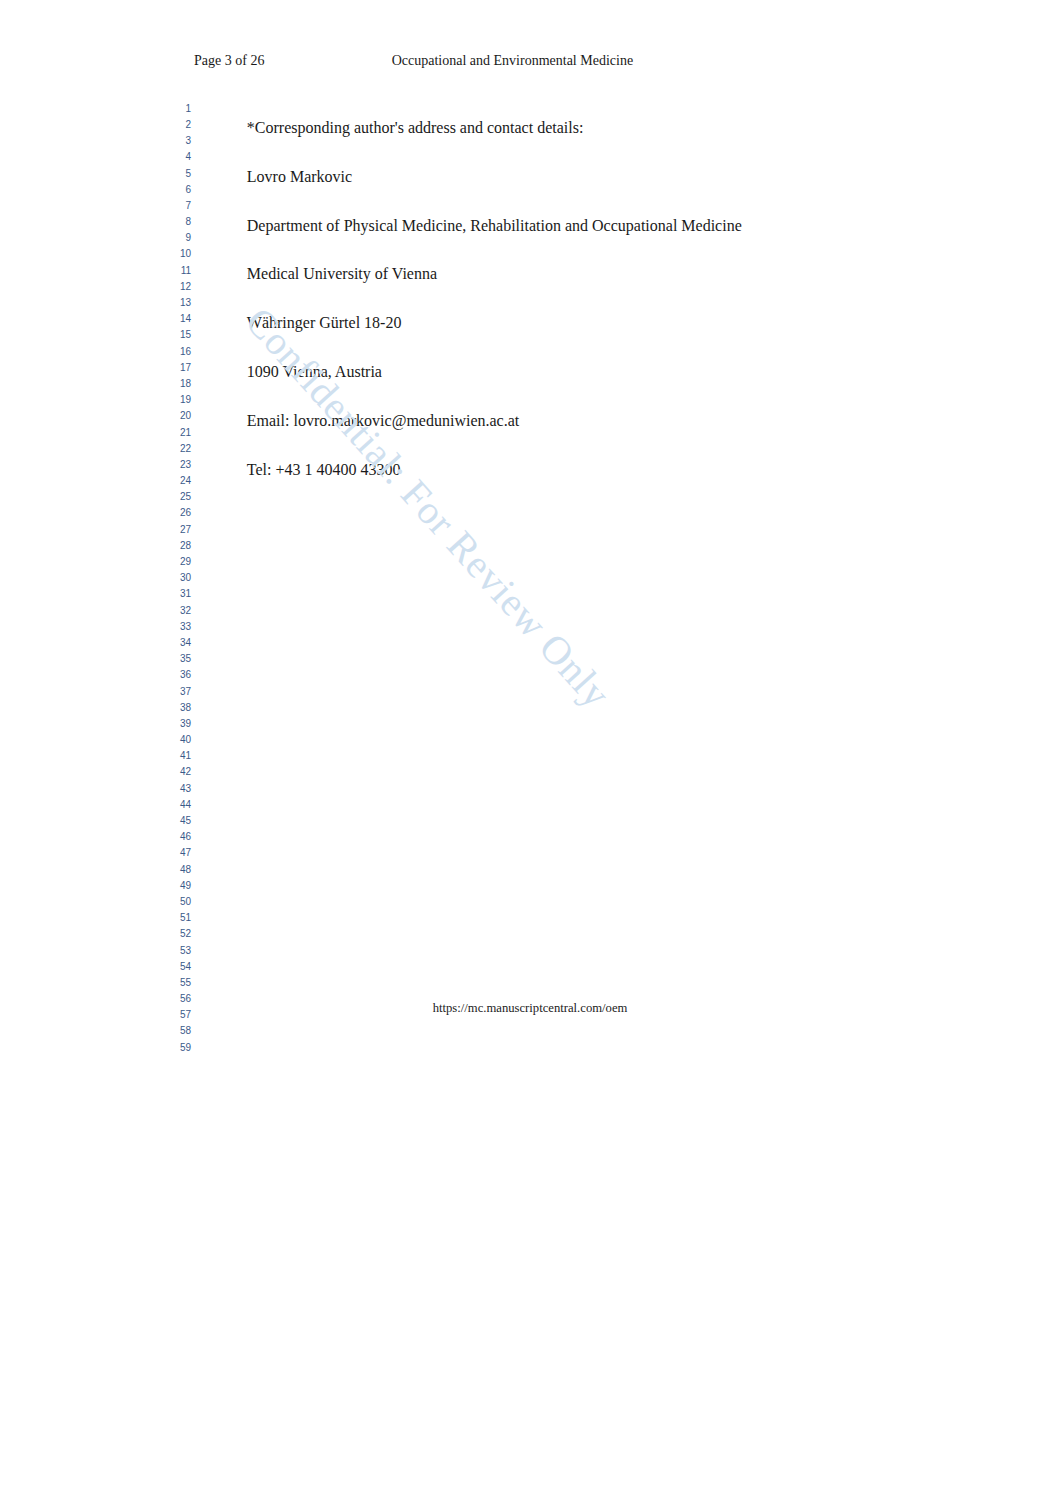Page 3 of 26
Occupational and Environmental Medicine
12345 678910 1112131415 1617181920 2122232425 2627282930 3132333435 3637383940 4142434445 4647484950 5152535455 5657585960
Confidential: For Review Only
*Corresponding author's address and contact details:
Lovro Markovic
Department of Physical Medicine, Rehabilitation and Occupational Medicine
Medical University of Vienna
Währinger Gürtel 18-20
1090 Vienna, Austria
Email: lovro.markovic@meduniwien.ac.at
Tel: +43 1 40400 43300
https://mc.manuscriptcentral.com/oem